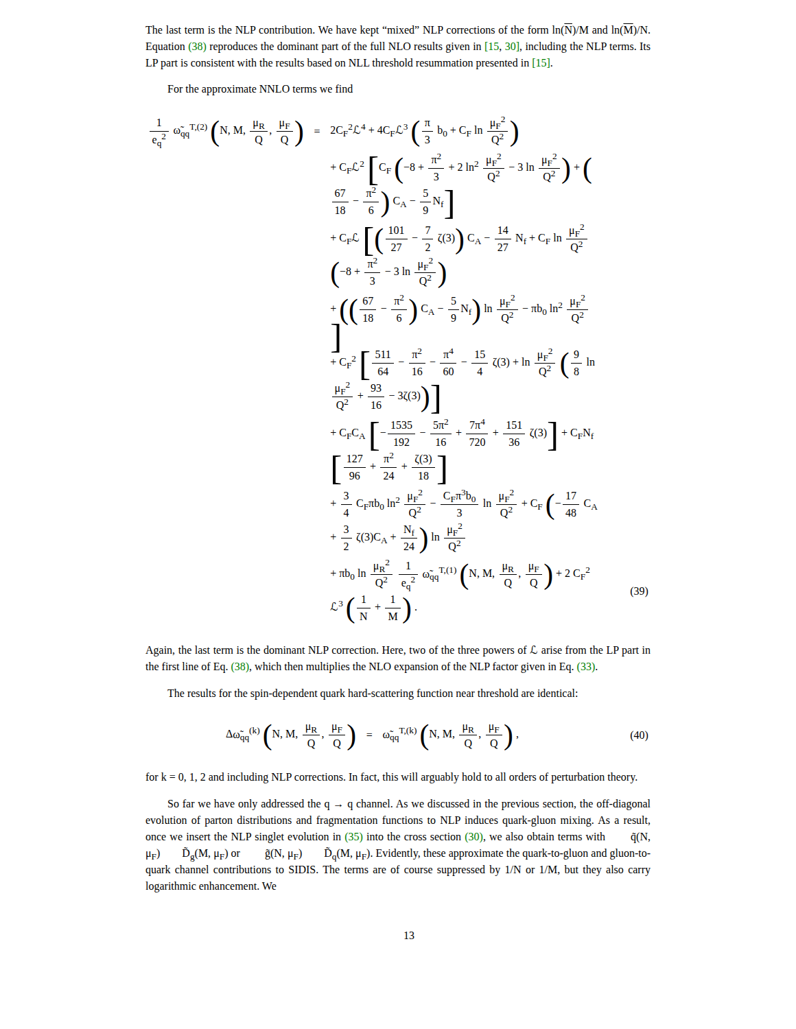The last term is the NLP contribution. We have kept “mixed” NLP corrections of the form ln(N)/M and ln(M)/N. Equation (38) reproduces the dominant part of the full NLO results given in [15, 30], including the NLP terms. Its LP part is consistent with the results based on NLL threshold resummation presented in [15].
For the approximate NNLO terms we find
| 1 e q 2 ω̃ qq T,(2) ( N, M, μ R Q , μ F Q ) | = | 2C F 2 ℒ 4 + 4C F ℒ 3 ( π 3 b 0 + C F ln μ F 2 Q 2 ) | |
| | | + C F ℒ 2 [ C F ( −8 + π 2 3 + 2 ln 2 μ F 2 Q 2 − 3 ln μ F 2 Q 2 ) + ( 67 18 − π 2 6 ) C A − 5 9 N f ] | |
| | | + C F ℒ [ ( 101 27 − 7 2 ζ(3) ) C A − 14 27 N f + C F ln μ F 2 Q 2 ( −8 + π 2 3 − 3 ln μ F 2 Q 2 ) | |
| | | + ( ( 67 18 − π 2 6 ) C A − 5 9 N f ) ln μ F 2 Q 2 − πb 0 ln 2 μ F 2 Q 2 ] | |
| | | + C F 2 [ 511 64 − π 2 16 − π 4 60 − 15 4 ζ(3) + ln μ F 2 Q 2 ( 9 8 ln μ F 2 Q 2 + 93 16 − 3ζ(3) ) ] | |
| | | + C F C A [ − 1535 192 − 5π 2 16 + 7π 4 720 + 151 36 ζ(3) ] + C F N f [ 127 96 + π 2 24 + ζ(3) 18 ] | |
| | | + 3 4 C F πb 0 ln 2 μ F 2 Q 2 − C F π 3 b 0 3 ln μ F 2 Q 2 + C F ( − 17 48 C A + 3 2 ζ(3)C A + N f 24 ) ln μ F 2 Q 2 | |
| | | + πb 0 ln μ R 2 Q 2 1 e q 2 ω̃ qq T,(1) ( N, M, μ R Q , μ F Q ) + 2 C F 2 ℒ 3 ( 1 N + 1 M ) . | (39) |
Again, the last term is the dominant NLP correction. Here, two of the three powers of ℒ arise from the LP part in the first line of Eq. (38), which then multiplies the NLO expansion of the NLP factor given in Eq. (33).
The results for the spin-dependent quark hard-scattering function near threshold are identical:
| Δ ω̃ qq (k) ( N, M, μ R Q , μ F Q ) | = | ω̃ qq T,(k) ( N, M, μ R Q , μ F Q ) , | (40) |
for k = 0, 1, 2 and including NLP corrections. In fact, this will arguably hold to all orders of perturbation theory.
So far we have only addressed the q → q channel. As we discussed in the previous section, the off-diagonal evolution of parton distributions and fragmentation functions to NLP induces quark-gluon mixing. As a result, once we insert the NLP singlet evolution in (35) into the cross section (30), we also obtain terms with q̃(N, μF)D̃g(M, μF) or g̃(N, μF)D̃q(M, μF). Evidently, these approximate the quark-to-gluon and gluon-to-quark channel contributions to SIDIS. The terms are of course suppressed by 1/N or 1/M, but they also carry logarithmic enhancement. We
13